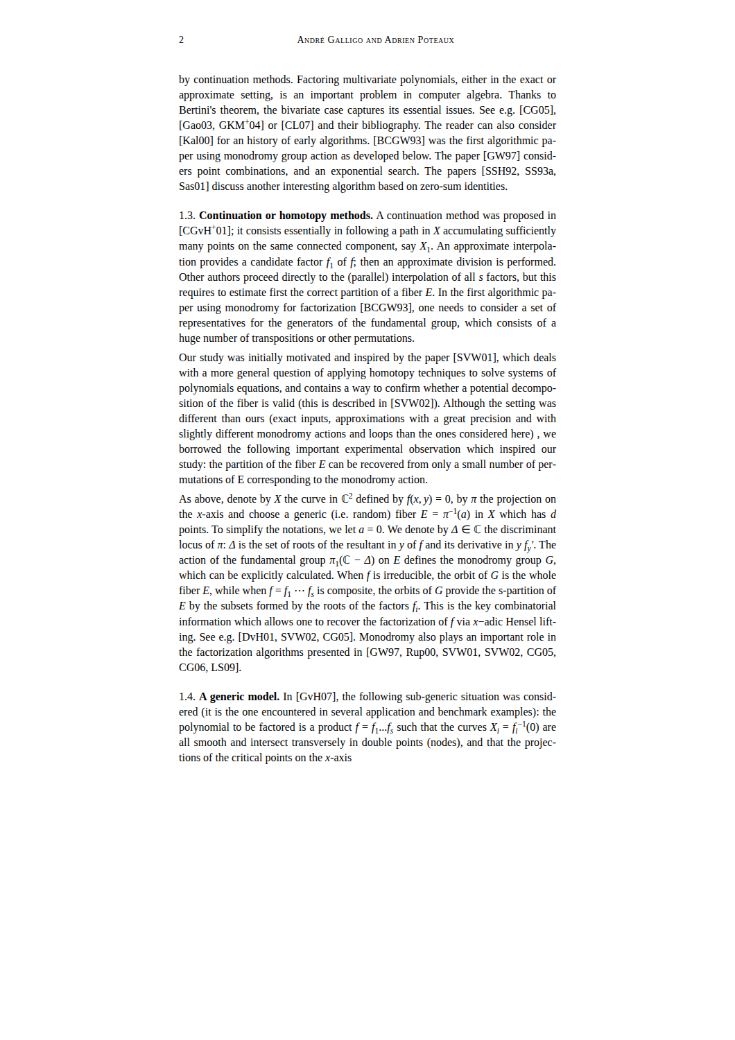2 André Galligo and Adrien Poteaux
by continuation methods. Factoring multivariate polynomials, either in the exact or approximate setting, is an important problem in computer algebra. Thanks to Bertini's theorem, the bivariate case captures its essential issues. See e.g. [CG05], [Gao03, GKM+04] or [CL07] and their bibliography. The reader can also consider [Kal00] for an history of early algorithms. [BCGW93] was the first algorithmic paper using monodromy group action as developed below. The paper [GW97] considers point combinations, and an exponential search. The papers [SSH92, SS93a, Sas01] discuss another interesting algorithm based on zero-sum identities.
1.3. Continuation or homotopy methods. A continuation method was proposed in [CGvH+01]; it consists essentially in following a path in X accumulating sufficiently many points on the same connected component, say X1. An approximate interpolation provides a candidate factor f1 of f; then an approximate division is performed. Other authors proceed directly to the (parallel) interpolation of all s factors, but this requires to estimate first the correct partition of a fiber E. In the first algorithmic paper using monodromy for factorization [BCGW93], one needs to consider a set of representatives for the generators of the fundamental group, which consists of a huge number of transpositions or other permutations.
Our study was initially motivated and inspired by the paper [SVW01], which deals with a more general question of applying homotopy techniques to solve systems of polynomials equations, and contains a way to confirm whether a potential decomposition of the fiber is valid (this is described in [SVW02]). Although the setting was different than ours (exact inputs, approximations with a great precision and with slightly different monodromy actions and loops than the ones considered here) , we borrowed the following important experimental observation which inspired our study: the partition of the fiber E can be recovered from only a small number of permutations of E corresponding to the monodromy action.
As above, denote by X the curve in ℂ2 defined by f(x, y) = 0, by π the projection on the x-axis and choose a generic (i.e. random) fiber E = π−1(a) in X which has d points. To simplify the notations, we let a = 0. We denote by Δ ∈ ℂ the discriminant locus of π: Δ is the set of roots of the resultant in y of f and its derivative in y fy′. The action of the fundamental group π1(ℂ − Δ) on E defines the monodromy group G, which can be explicitly calculated. When f is irreducible, the orbit of G is the whole fiber E, while when f = f1 ⋯ fs is composite, the orbits of G provide the s-partition of E by the subsets formed by the roots of the factors fi. This is the key combinatorial information which allows one to recover the factorization of f via x−adic Hensel lifting. See e.g. [DvH01, SVW02, CG05]. Monodromy also plays an important role in the factorization algorithms presented in [GW97, Rup00, SVW01, SVW02, CG05, CG06, LS09].
1.4. A generic model. In [GvH07], the following sub-generic situation was considered (it is the one encountered in several application and benchmark examples): the polynomial to be factored is a product f = f1...fs such that the curves Xi = fi−1(0) are all smooth and intersect transversely in double points (nodes), and that the projections of the critical points on the x-axis